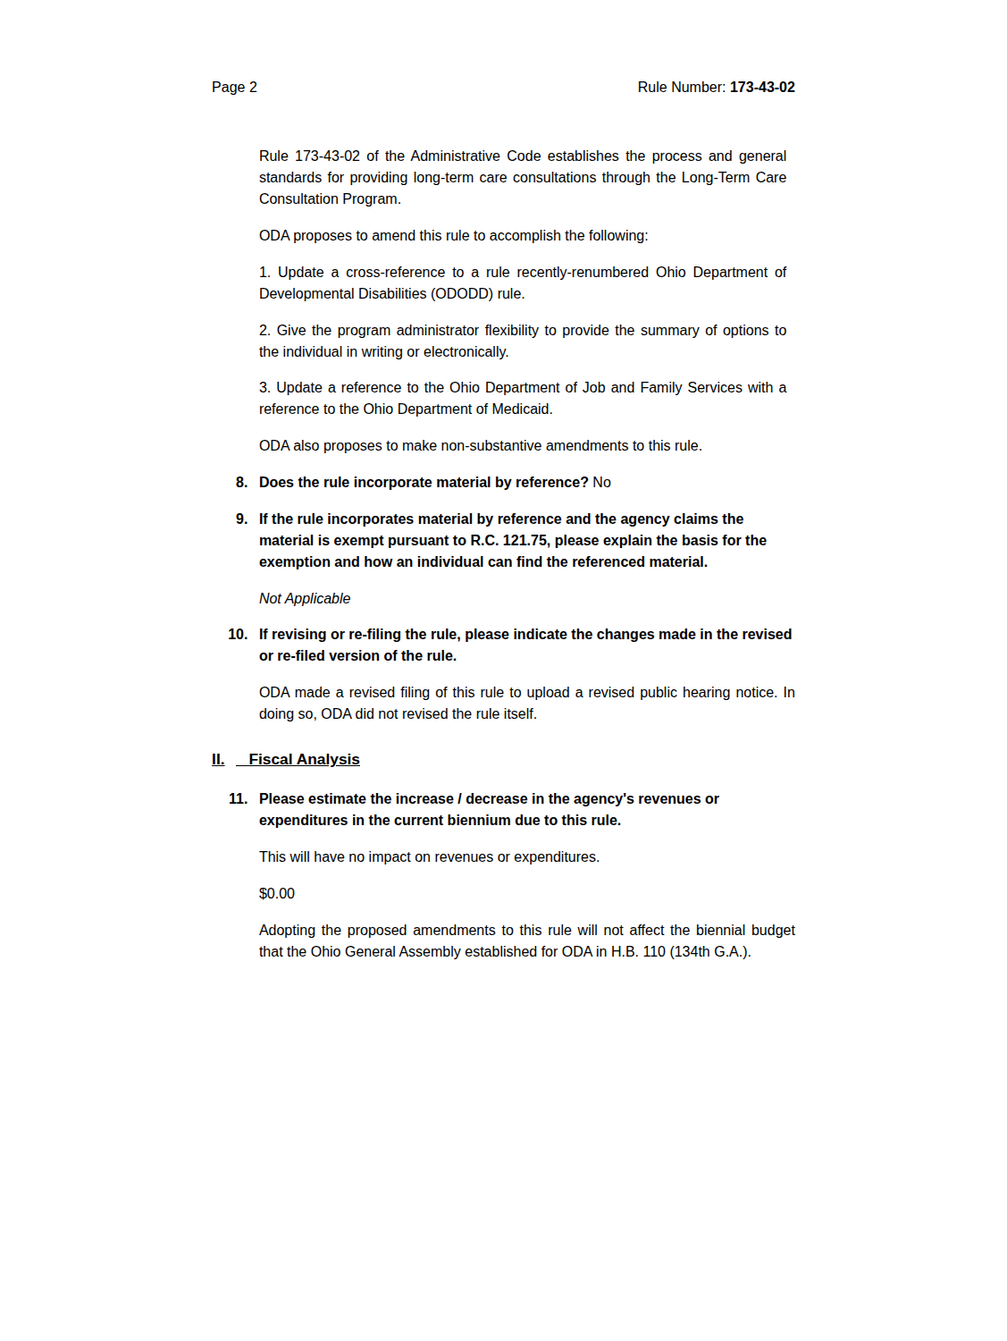Page 2
Rule Number: 173-43-02
Rule 173-43-02 of the Administrative Code establishes the process and general standards for providing long-term care consultations through the Long-Term Care Consultation Program.
ODA proposes to amend this rule to accomplish the following:
1. Update a cross-reference to a rule recently-renumbered Ohio Department of Developmental Disabilities (ODODD) rule.
2. Give the program administrator flexibility to provide the summary of options to the individual in writing or electronically.
3. Update a reference to the Ohio Department of Job and Family Services with a reference to the Ohio Department of Medicaid.
ODA also proposes to make non-substantive amendments to this rule.
8. Does the rule incorporate material by reference? No
9. If the rule incorporates material by reference and the agency claims the material is exempt pursuant to R.C. 121.75, please explain the basis for the exemption and how an individual can find the referenced material.
Not Applicable
10. If revising or re-filing the rule, please indicate the changes made in the revised or re-filed version of the rule.
ODA made a revised filing of this rule to upload a revised public hearing notice. In doing so, ODA did not revised the rule itself.
II. Fiscal Analysis
11. Please estimate the increase / decrease in the agency's revenues or expenditures in the current biennium due to this rule.
This will have no impact on revenues or expenditures.
$0.00
Adopting the proposed amendments to this rule will not affect the biennial budget that the Ohio General Assembly established for ODA in H.B. 110 (134th G.A.).